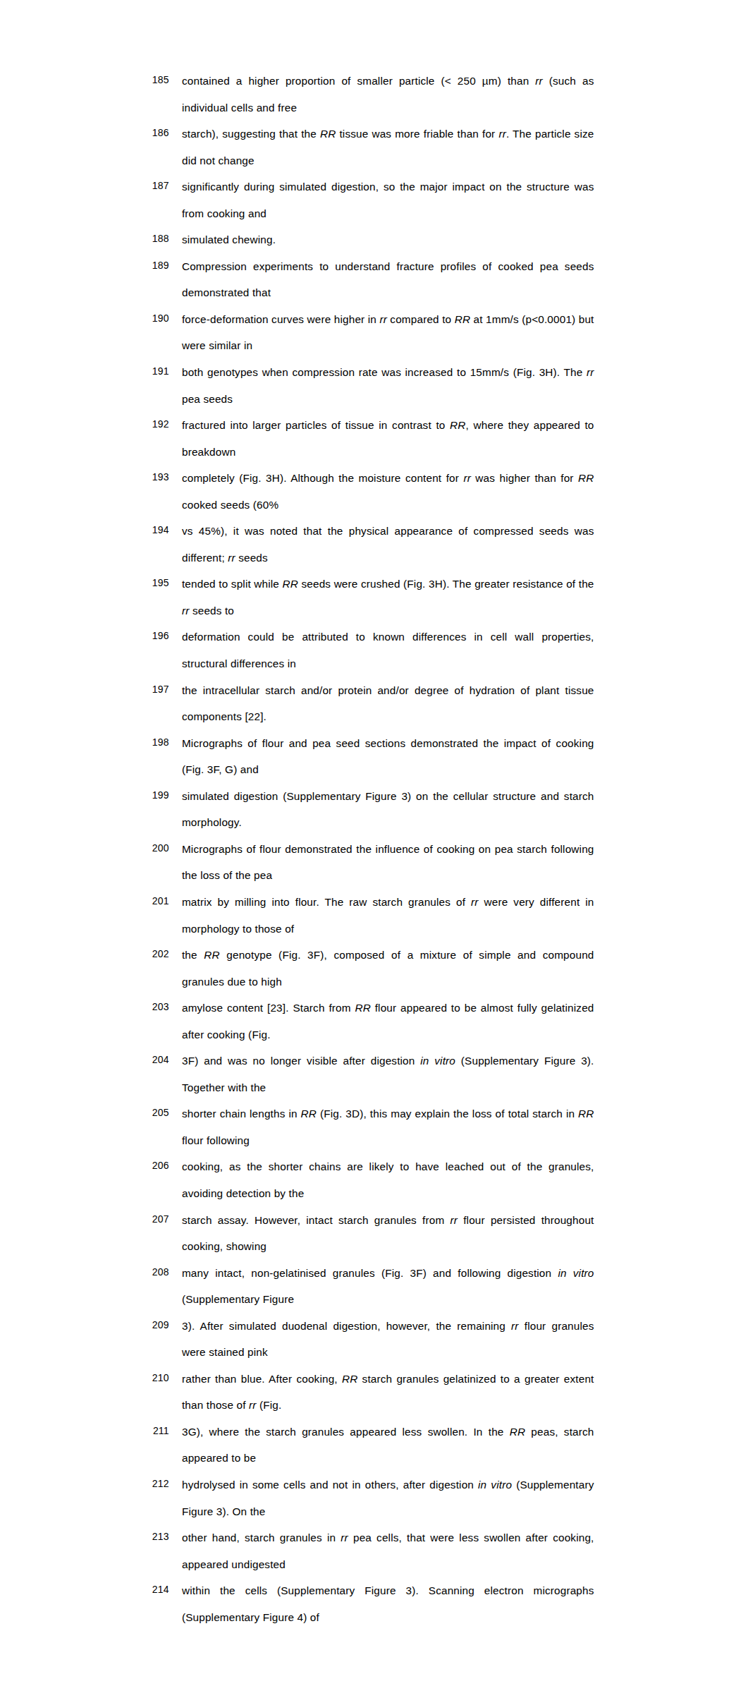contained a higher proportion of smaller particle (< 250 µm) than rr (such as individual cells and free
starch), suggesting that the RR tissue was more friable than for rr. The particle size did not change
significantly during simulated digestion, so the major impact on the structure was from cooking and
simulated chewing.
Compression experiments to understand fracture profiles of cooked pea seeds demonstrated that
force-deformation curves were higher in rr compared to RR at 1mm/s (p<0.0001) but were similar in
both genotypes when compression rate was increased to 15mm/s (Fig. 3H). The rr pea seeds
fractured into larger particles of tissue in contrast to RR, where they appeared to breakdown
completely (Fig. 3H). Although the moisture content for rr was higher than for RR cooked seeds (60%
vs 45%), it was noted that the physical appearance of compressed seeds was different; rr seeds
tended to split while RR seeds were crushed (Fig. 3H). The greater resistance of the rr seeds to
deformation could be attributed to known differences in cell wall properties, structural differences in
the intracellular starch and/or protein and/or degree of hydration of plant tissue components [22].
Micrographs of flour and pea seed sections demonstrated the impact of cooking (Fig. 3F, G) and
simulated digestion (Supplementary Figure 3) on the cellular structure and starch morphology.
Micrographs of flour demonstrated the influence of cooking on pea starch following the loss of the pea
matrix by milling into flour. The raw starch granules of rr were very different in morphology to those of
the RR genotype (Fig. 3F), composed of a mixture of simple and compound granules due to high
amylose content [23]. Starch from RR flour appeared to be almost fully gelatinized after cooking (Fig.
3F) and was no longer visible after digestion in vitro (Supplementary Figure 3). Together with the
shorter chain lengths in RR (Fig. 3D), this may explain the loss of total starch in RR flour following
cooking, as the shorter chains are likely to have leached out of the granules, avoiding detection by the
starch assay. However, intact starch granules from rr flour persisted throughout cooking, showing
many intact, non-gelatinised granules (Fig. 3F) and following digestion in vitro (Supplementary Figure
3). After simulated duodenal digestion, however, the remaining rr flour granules were stained pink
rather than blue. After cooking, RR starch granules gelatinized to a greater extent than those of rr (Fig.
3G), where the starch granules appeared less swollen. In the RR peas, starch appeared to be
hydrolysed in some cells and not in others, after digestion in vitro (Supplementary Figure 3). On the
other hand, starch granules in rr pea cells, that were less swollen after cooking, appeared undigested
within the cells (Supplementary Figure 3). Scanning electron micrographs (Supplementary Figure 4) of